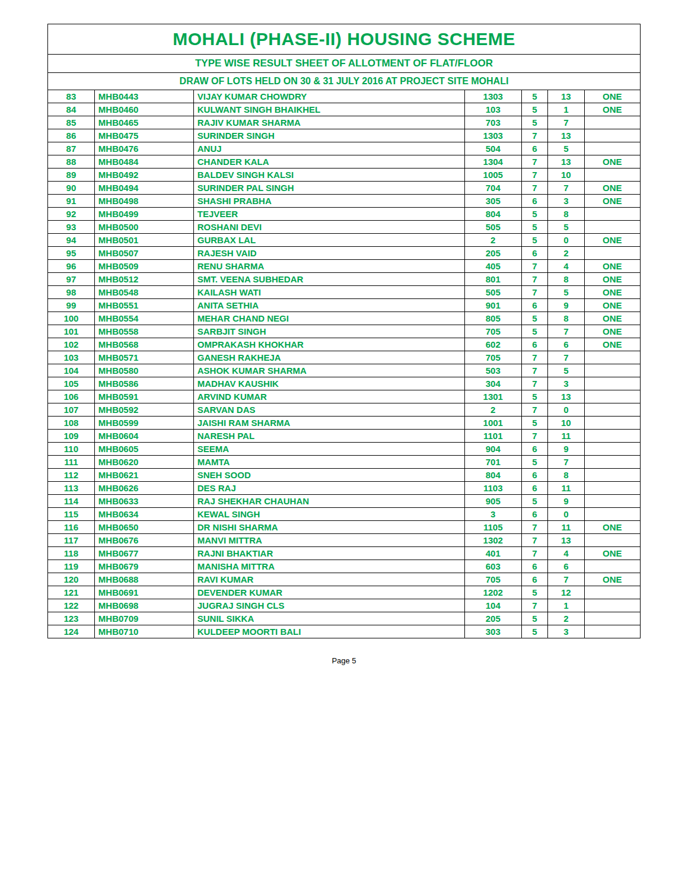| MOHALI (PHASE-II) HOUSING SCHEME |
| TYPE WISE RESULT SHEET OF ALLOTMENT OF FLAT/FLOOR |
| DRAW OF LOTS HELD ON 30 & 31 JULY 2016 AT PROJECT SITE MOHALI |
| 83 | MHB0443 | VIJAY KUMAR CHOWDRY | 1303 | 5 | 13 | ONE |
| 84 | MHB0460 | KULWANT SINGH BHAIKHEL | 103 | 5 | 1 | ONE |
| 85 | MHB0465 | RAJIV KUMAR SHARMA | 703 | 5 | 7 | |
| 86 | MHB0475 | SURINDER SINGH | 1303 | 7 | 13 | |
| 87 | MHB0476 | ANUJ | 504 | 6 | 5 | |
| 88 | MHB0484 | CHANDER KALA | 1304 | 7 | 13 | ONE |
| 89 | MHB0492 | BALDEV SINGH KALSI | 1005 | 7 | 10 | |
| 90 | MHB0494 | SURINDER PAL SINGH | 704 | 7 | 7 | ONE |
| 91 | MHB0498 | SHASHI PRABHA | 305 | 6 | 3 | ONE |
| 92 | MHB0499 | TEJVEER | 804 | 5 | 8 | |
| 93 | MHB0500 | ROSHANI DEVI | 505 | 5 | 5 | |
| 94 | MHB0501 | GURBAX LAL | 2 | 5 | 0 | ONE |
| 95 | MHB0507 | RAJESH VAID | 205 | 6 | 2 | |
| 96 | MHB0509 | RENU SHARMA | 405 | 7 | 4 | ONE |
| 97 | MHB0512 | SMT. VEENA SUBHEDAR | 801 | 7 | 8 | ONE |
| 98 | MHB0548 | KAILASH WATI | 505 | 7 | 5 | ONE |
| 99 | MHB0551 | ANITA SETHIA | 901 | 6 | 9 | ONE |
| 100 | MHB0554 | MEHAR CHAND NEGI | 805 | 5 | 8 | ONE |
| 101 | MHB0558 | SARBJIT SINGH | 705 | 5 | 7 | ONE |
| 102 | MHB0568 | OMPRAKASH KHOKHAR | 602 | 6 | 6 | ONE |
| 103 | MHB0571 | GANESH RAKHEJA | 705 | 7 | 7 | |
| 104 | MHB0580 | ASHOK KUMAR SHARMA | 503 | 7 | 5 | |
| 105 | MHB0586 | MADHAV KAUSHIK | 304 | 7 | 3 | |
| 106 | MHB0591 | ARVIND KUMAR | 1301 | 5 | 13 | |
| 107 | MHB0592 | SARVAN DAS | 2 | 7 | 0 | |
| 108 | MHB0599 | JAISHI RAM SHARMA | 1001 | 5 | 10 | |
| 109 | MHB0604 | NARESH PAL | 1101 | 7 | 11 | |
| 110 | MHB0605 | SEEMA | 904 | 6 | 9 | |
| 111 | MHB0620 | MAMTA | 701 | 5 | 7 | |
| 112 | MHB0621 | SNEH SOOD | 804 | 6 | 8 | |
| 113 | MHB0626 | DES RAJ | 1103 | 6 | 11 | |
| 114 | MHB0633 | RAJ SHEKHAR CHAUHAN | 905 | 5 | 9 | |
| 115 | MHB0634 | KEWAL SINGH | 3 | 6 | 0 | |
| 116 | MHB0650 | DR NISHI SHARMA | 1105 | 7 | 11 | ONE |
| 117 | MHB0676 | MANVI MITTRA | 1302 | 7 | 13 | |
| 118 | MHB0677 | RAJNI BHAKTIAR | 401 | 7 | 4 | ONE |
| 119 | MHB0679 | MANISHA MITTRA | 603 | 6 | 6 | |
| 120 | MHB0688 | RAVI KUMAR | 705 | 6 | 7 | ONE |
| 121 | MHB0691 | DEVENDER KUMAR | 1202 | 5 | 12 | |
| 122 | MHB0698 | JUGRAJ SINGH CLS | 104 | 7 | 1 | |
| 123 | MHB0709 | SUNIL SIKKA | 205 | 5 | 2 | |
| 124 | MHB0710 | KULDEEP MOORTI BALI | 303 | 5 | 3 | |
Page 5